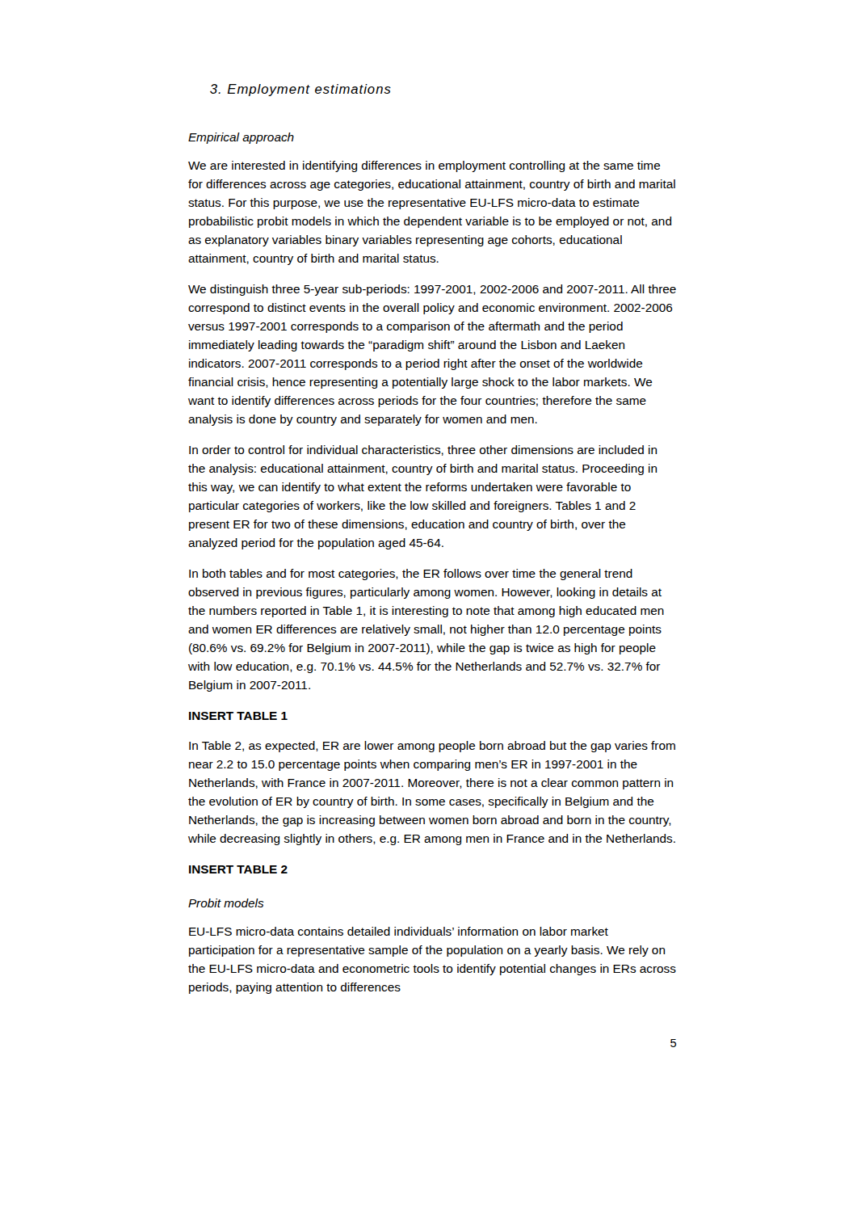3. Employment estimations
Empirical approach
We are interested in identifying differences in employment controlling at the same time for differences across age categories, educational attainment, country of birth and marital status. For this purpose, we use the representative EU-LFS micro-data to estimate probabilistic probit models in which the dependent variable is to be employed or not, and as explanatory variables binary variables representing age cohorts, educational attainment, country of birth and marital status.
We distinguish three 5-year sub-periods: 1997-2001, 2002-2006 and 2007-2011. All three correspond to distinct events in the overall policy and economic environment. 2002-2006 versus 1997-2001 corresponds to a comparison of the aftermath and the period immediately leading towards the “paradigm shift” around the Lisbon and Laeken indicators. 2007-2011 corresponds to a period right after the onset of the worldwide financial crisis, hence representing a potentially large shock to the labor markets. We want to identify differences across periods for the four countries; therefore the same analysis is done by country and separately for women and men.
In order to control for individual characteristics, three other dimensions are included in the analysis: educational attainment, country of birth and marital status. Proceeding in this way, we can identify to what extent the reforms undertaken were favorable to particular categories of workers, like the low skilled and foreigners. Tables 1 and 2 present ER for two of these dimensions, education and country of birth, over the analyzed period for the population aged 45-64.
In both tables and for most categories, the ER follows over time the general trend observed in previous figures, particularly among women. However, looking in details at the numbers reported in Table 1, it is interesting to note that among high educated men and women ER differences are relatively small, not higher than 12.0 percentage points (80.6% vs. 69.2% for Belgium in 2007-2011), while the gap is twice as high for people with low education, e.g. 70.1% vs. 44.5% for the Netherlands and 52.7% vs. 32.7% for Belgium in 2007-2011.
INSERT TABLE 1
In Table 2, as expected, ER are lower among people born abroad but the gap varies from near 2.2 to 15.0 percentage points when comparing men’s ER in 1997-2001 in the Netherlands, with France in 2007-2011. Moreover, there is not a clear common pattern in the evolution of ER by country of birth. In some cases, specifically in Belgium and the Netherlands, the gap is increasing between women born abroad and born in the country, while decreasing slightly in others, e.g. ER among men in France and in the Netherlands.
INSERT TABLE 2
Probit models
EU-LFS micro-data contains detailed individuals’ information on labor market participation for a representative sample of the population on a yearly basis. We rely on the EU-LFS micro-data and econometric tools to identify potential changes in ERs across periods, paying attention to differences
5